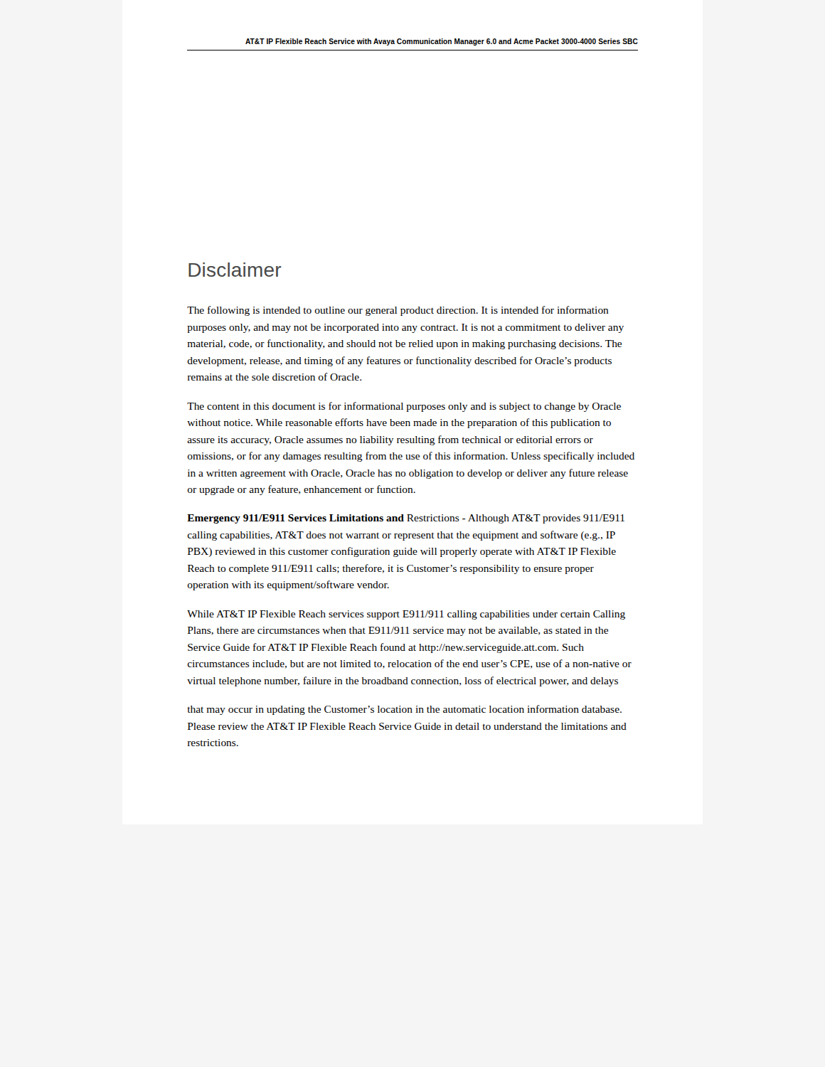AT&T IP Flexible Reach Service with Avaya Communication Manager 6.0 and Acme Packet 3000-4000 Series SBC
Disclaimer
The following is intended to outline our general product direction. It is intended for information purposes only, and may not be incorporated into any contract. It is not a commitment to deliver any material, code, or functionality, and should not be relied upon in making purchasing decisions. The development, release, and timing of any features or functionality described for Oracle’s products remains at the sole discretion of Oracle.
The content in this document is for informational purposes only and is subject to change by Oracle without notice. While reasonable efforts have been made in the preparation of this publication to assure its accuracy, Oracle assumes no liability resulting from technical or editorial errors or omissions, or for any damages resulting from the use of this information. Unless specifically included in a written agreement with Oracle, Oracle has no obligation to develop or deliver any future release or upgrade or any feature, enhancement or function.
Emergency 911/E911 Services Limitations and Restrictions - Although AT&T provides 911/E911 calling capabilities, AT&T does not warrant or represent that the equipment and software (e.g., IP PBX) reviewed in this customer configuration guide will properly operate with AT&T IP Flexible Reach to complete 911/E911 calls; therefore, it is Customer’s responsibility to ensure proper operation with its equipment/software vendor.
While AT&T IP Flexible Reach services support E911/911 calling capabilities under certain Calling Plans, there are circumstances when that E911/911 service may not be available, as stated in the Service Guide for AT&T IP Flexible Reach found at http://new.serviceguide.att.com. Such circumstances include, but are not limited to, relocation of the end user’s CPE, use of a non-native or virtual telephone number, failure in the broadband connection, loss of electrical power, and delays
that may occur in updating the Customer’s location in the automatic location information database. Please review the AT&T IP Flexible Reach Service Guide in detail to understand the limitations and restrictions.